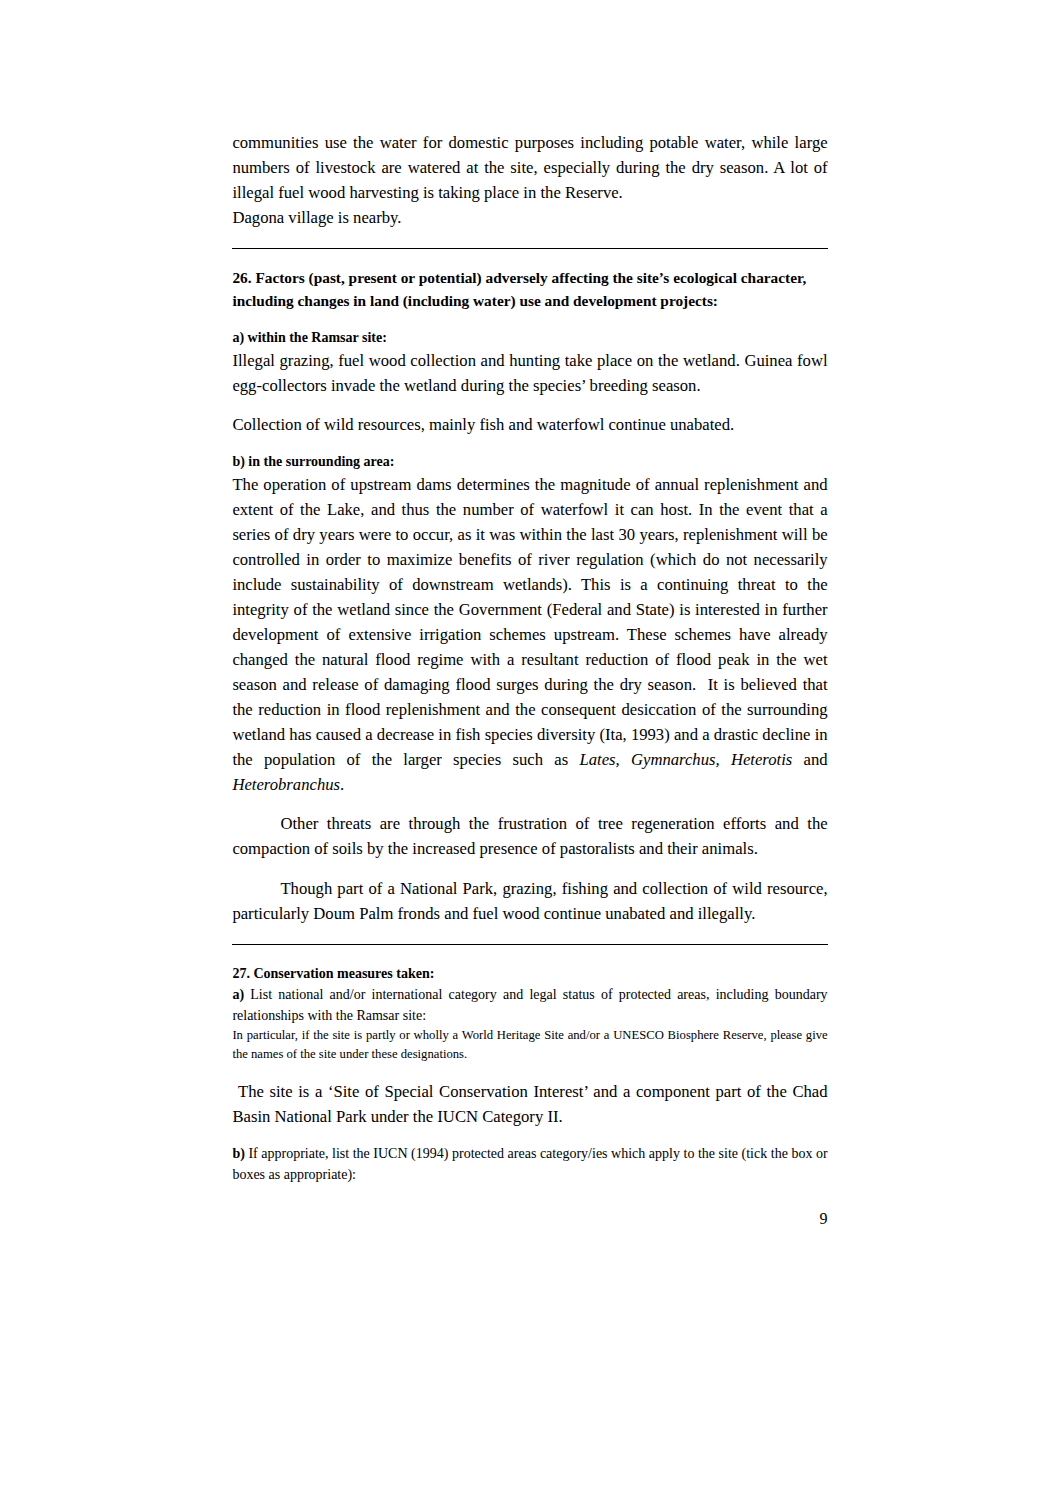communities use the water for domestic purposes including potable water, while large numbers of livestock are watered at the site, especially during the dry season. A lot of illegal fuel wood harvesting is taking place in the Reserve.
Dagona village is nearby.
26. Factors (past, present or potential) adversely affecting the site’s ecological character, including changes in land (including water) use and development projects:
a) within the Ramsar site:
Illegal grazing, fuel wood collection and hunting take place on the wetland. Guinea fowl egg-collectors invade the wetland during the species’ breeding season.
Collection of wild resources, mainly fish and waterfowl continue unabated.
b) in the surrounding area:
The operation of upstream dams determines the magnitude of annual replenishment and extent of the Lake, and thus the number of waterfowl it can host. In the event that a series of dry years were to occur, as it was within the last 30 years, replenishment will be controlled in order to maximize benefits of river regulation (which do not necessarily include sustainability of downstream wetlands). This is a continuing threat to the integrity of the wetland since the Government (Federal and State) is interested in further development of extensive irrigation schemes upstream. These schemes have already changed the natural flood regime with a resultant reduction of flood peak in the wet season and release of damaging flood surges during the dry season. It is believed that the reduction in flood replenishment and the consequent desiccation of the surrounding wetland has caused a decrease in fish species diversity (Ita, 1993) and a drastic decline in the population of the larger species such as Lates, Gymnarchus, Heterotis and Heterobranchus.
Other threats are through the frustration of tree regeneration efforts and the compaction of soils by the increased presence of pastoralists and their animals.
Though part of a National Park, grazing, fishing and collection of wild resource, particularly Doum Palm fronds and fuel wood continue unabated and illegally.
27. Conservation measures taken:
a) List national and/or international category and legal status of protected areas, including boundary relationships with the Ramsar site:
In particular, if the site is partly or wholly a World Heritage Site and/or a UNESCO Biosphere Reserve, please give the names of the site under these designations.
The site is a ‘Site of Special Conservation Interest’ and a component part of the Chad Basin National Park under the IUCN Category II.
b) If appropriate, list the IUCN (1994) protected areas category/ies which apply to the site (tick the box or boxes as appropriate):
9